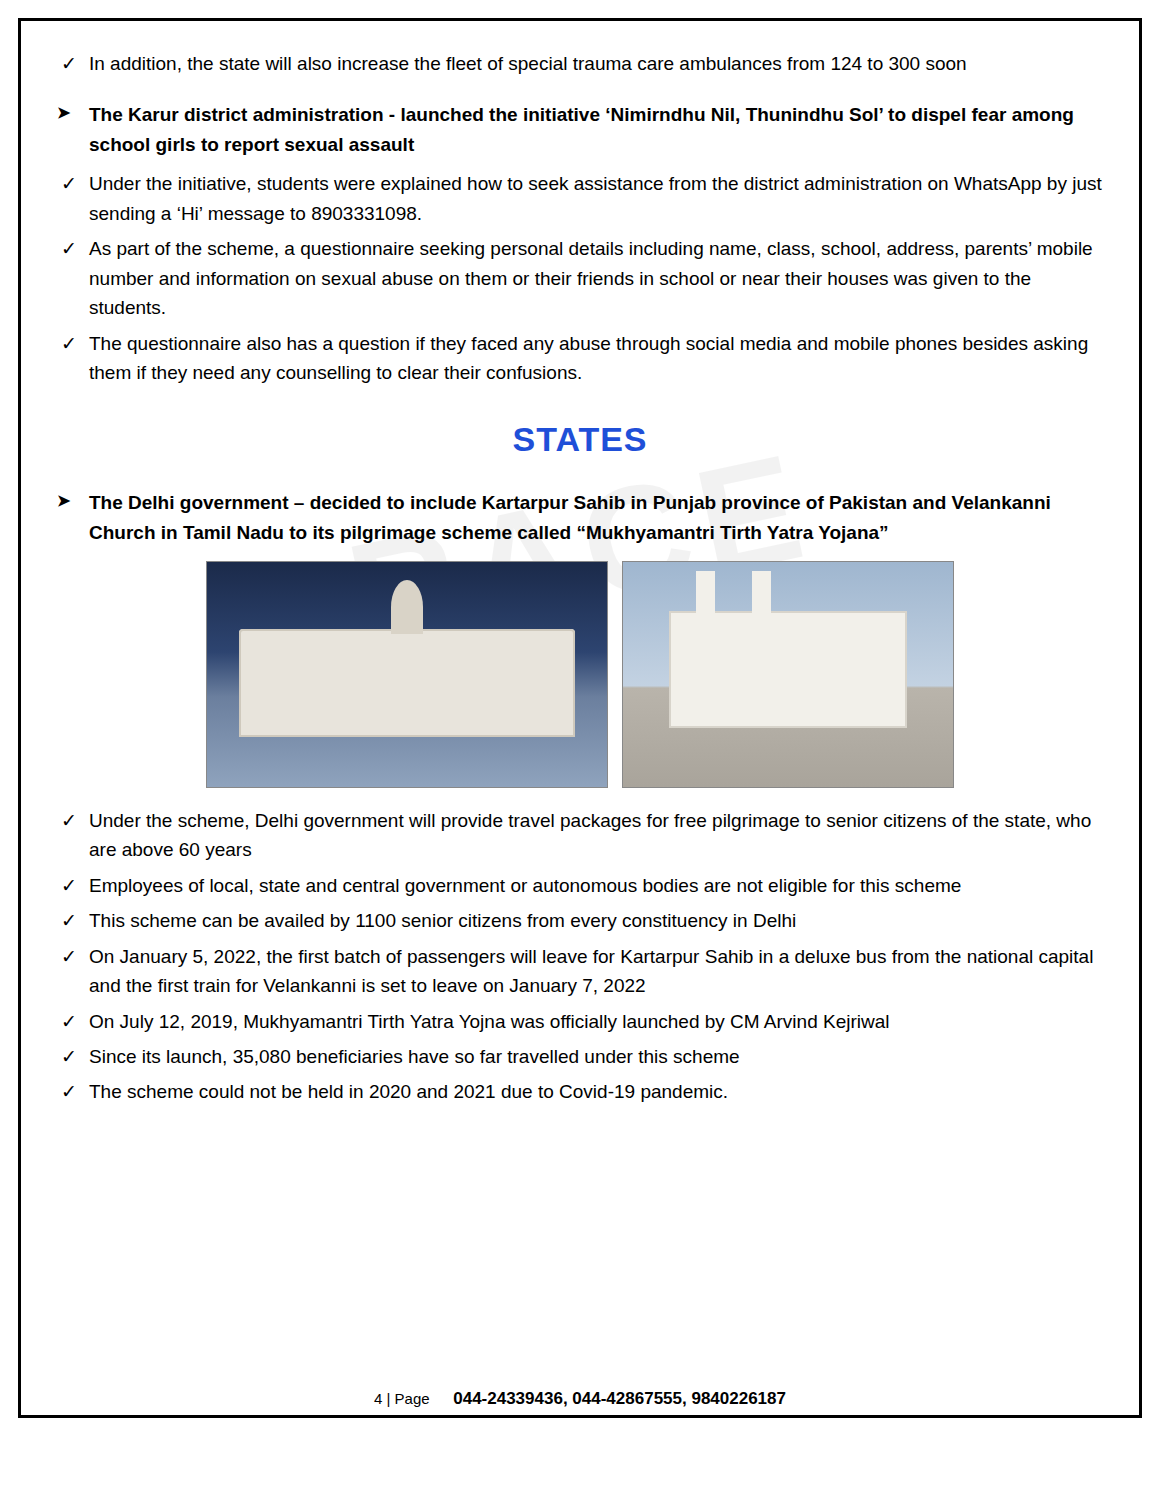RACE
In addition, the state will also increase the fleet of special trauma care ambulances from 124 to 300 soon
The Karur district administration - launched the initiative ‘Nimirndhu Nil, Thunindhu Sol’ to dispel fear among school girls to report sexual assault
Under the initiative, students were explained how to seek assistance from the district administration on WhatsApp by just sending a ‘Hi’ message to 8903331098.
As part of the scheme, a questionnaire seeking personal details including name, class, school, address, parents’ mobile number and information on sexual abuse on them or their friends in school or near their houses was given to the students.
The questionnaire also has a question if they faced any abuse through social media and mobile phones besides asking them if they need any counselling to clear their confusions.
STATES
The Delhi government – decided to include Kartarpur Sahib in Punjab province of Pakistan and Velankanni Church in Tamil Nadu to its pilgrimage scheme called “Mukhyamantri Tirth Yatra Yojana”
Under the scheme, Delhi government will provide travel packages for free pilgrimage to senior citizens of the state, who are above 60 years
Employees of local, state and central government or autonomous bodies are not eligible for this scheme
This scheme can be availed by 1100 senior citizens from every constituency in Delhi
On January 5, 2022, the first batch of passengers will leave for Kartarpur Sahib in a deluxe bus from the national capital and the first train for Velankanni is set to leave on January 7, 2022
On July 12, 2019, Mukhyamantri Tirth Yatra Yojna was officially launched by CM Arvind Kejriwal
Since its launch, 35,080 beneficiaries have so far travelled under this scheme
The scheme could not be held in 2020 and 2021 due to Covid-19 pandemic.
4 | Page 044-24339436, 044-42867555, 9840226187